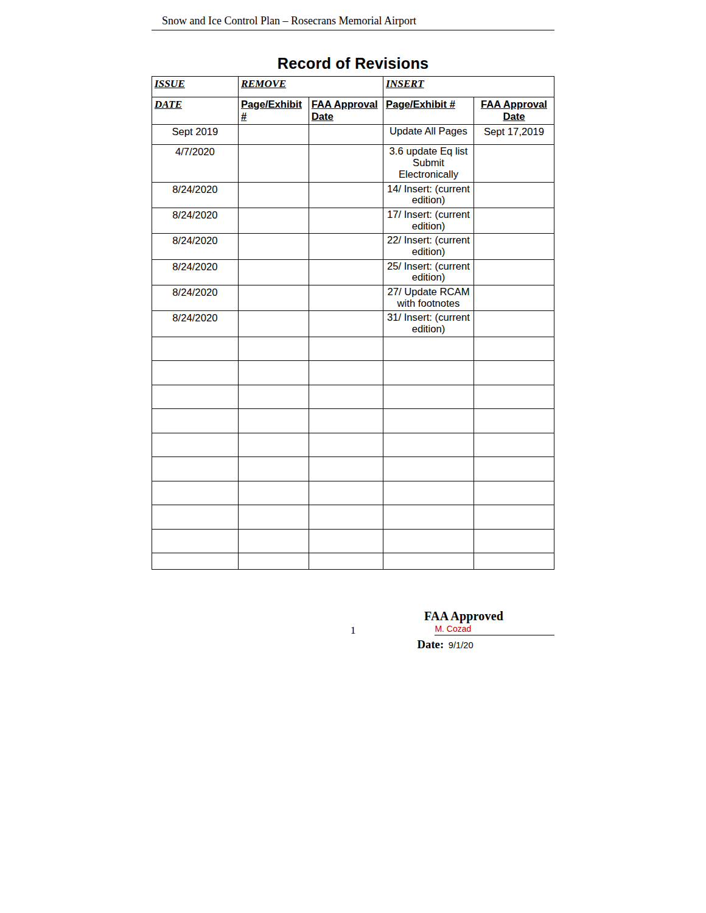Snow and Ice Control Plan – Rosecrans Memorial Airport
Record of Revisions
| ISSUE | REMOVE | INSERT |
| DATE | Page/Exhibit # | FAA Approval Date | Page/Exhibit # | FAA Approval Date |
| Sept 2019 | | | Update All Pages | Sept 17,2019 |
| 4/7/2020 | | | 3.6 update Eq list Submit Electronically | |
| 8/24/2020 | | | 14/ Insert: (current edition) | |
| 8/24/2020 | | | 17/ Insert: (current edition) | |
| 8/24/2020 | | | 22/ Insert: (current edition) | |
| 8/24/2020 | | | 25/ Insert: (current edition) | |
| 8/24/2020 | | | 27/ Update RCAM with footnotes | |
| 8/24/2020 | | | 31/ Insert: (current edition) | |
1
FAA Approved
M. Cozad
Date: 9/1/20